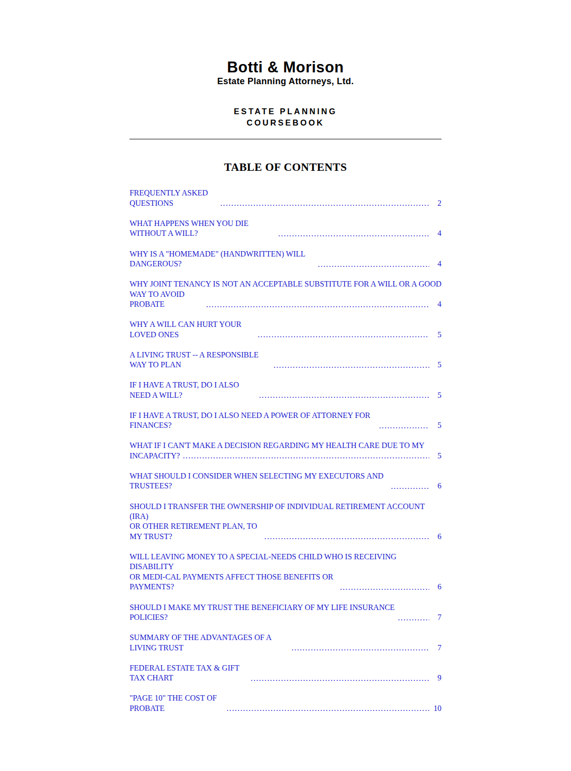Botti & Morison
Estate Planning Attorneys, Ltd.
Estate Planning
Coursebook
TABLE OF CONTENTS
FREQUENTLY ASKED QUESTIONS ........................................................................................................... 2
WHAT HAPPENS WHEN YOU DIE WITHOUT A WILL? ....................................................................... 4
WHY IS A "HOMEMADE" (HANDWRITTEN) WILL DANGEROUS? .................................................. 4
WHY JOINT TENANCY IS NOT AN ACCEPTABLE SUBSTITUTE FOR A WILL OR A GOOD WAY TO AVOID PROBATE ..................................................................................................... 4
WHY A WILL CAN HURT YOUR LOVED ONES ................................................................................. 5
A LIVING TRUST -- A RESPONSIBLE WAY TO PLAN ......................................................................... 5
IF I HAVE A TRUST, DO I ALSO NEED A WILL? ................................................................................ 5
IF I HAVE A TRUST, DO I ALSO NEED A POWER OF ATTORNEY FOR FINANCES? ..................... 5
WHAT IF I CAN'T MAKE A DECISION REGARDING MY HEALTH CARE DUE TO MY INCAPACITY? ....................................................................................................................................... 5
WHAT SHOULD I CONSIDER WHEN SELECTING MY EXECUTORS AND TRUSTEES? ................ 6
SHOULD I TRANSFER THE OWNERSHIP OF INDIVIDUAL RETIREMENT ACCOUNT (IRA) OR OTHER RETIREMENT PLAN, TO MY TRUST? .............................................................................. 6
WILL LEAVING MONEY TO A SPECIAL-NEEDS CHILD WHO IS RECEIVING DISABILITY OR MEDI-CAL PAYMENTS AFFECT THOSE BENEFITS OR PAYMENTS? ....................................... 6
SHOULD I MAKE MY TRUST THE BENEFICIARY OF MY LIFE INSURANCE POLICIES? ............. 7
SUMMARY OF THE ADVANTAGES OF A LIVING TRUST .............................................................. 7
FEDERAL ESTATE TAX & GIFT TAX CHART ..................................................................................... 9
"PAGE 10" THE COST OF PROBATE ................................................................................................. 10